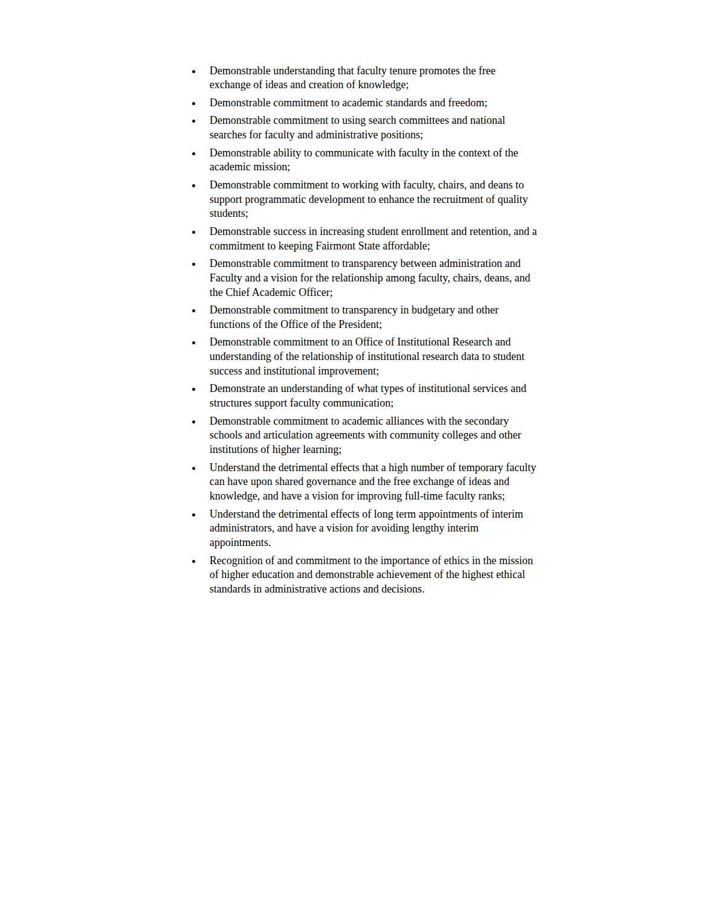Demonstrable understanding that faculty tenure promotes the free exchange of ideas and creation of knowledge;
Demonstrable commitment to academic standards and freedom;
Demonstrable commitment to using search committees and national searches for faculty and administrative positions;
Demonstrable ability to communicate with faculty in the context of the academic mission;
Demonstrable commitment to working with faculty, chairs, and deans to support programmatic development to enhance the recruitment of quality students;
Demonstrable success in increasing student enrollment and retention, and a commitment to keeping Fairmont State affordable;
Demonstrable commitment to transparency between administration and Faculty and a vision for the relationship among faculty, chairs, deans, and the Chief Academic Officer;
Demonstrable commitment to transparency in budgetary and other functions of the Office of the President;
Demonstrable commitment to an Office of Institutional Research and understanding of the relationship of institutional research data to student success and institutional improvement;
Demonstrate an understanding of what types of institutional services and structures support faculty communication;
Demonstrable commitment to academic alliances with the secondary schools and articulation agreements with community colleges and other institutions of higher learning;
Understand the detrimental effects that a high number of temporary faculty can have upon shared governance and the free exchange of ideas and knowledge, and have a vision for improving full-time faculty ranks;
Understand the detrimental effects of long term appointments of interim administrators, and have a vision for avoiding lengthy interim appointments.
Recognition of and commitment to the importance of ethics in the mission of higher education and demonstrable achievement of the highest ethical standards in administrative actions and decisions.